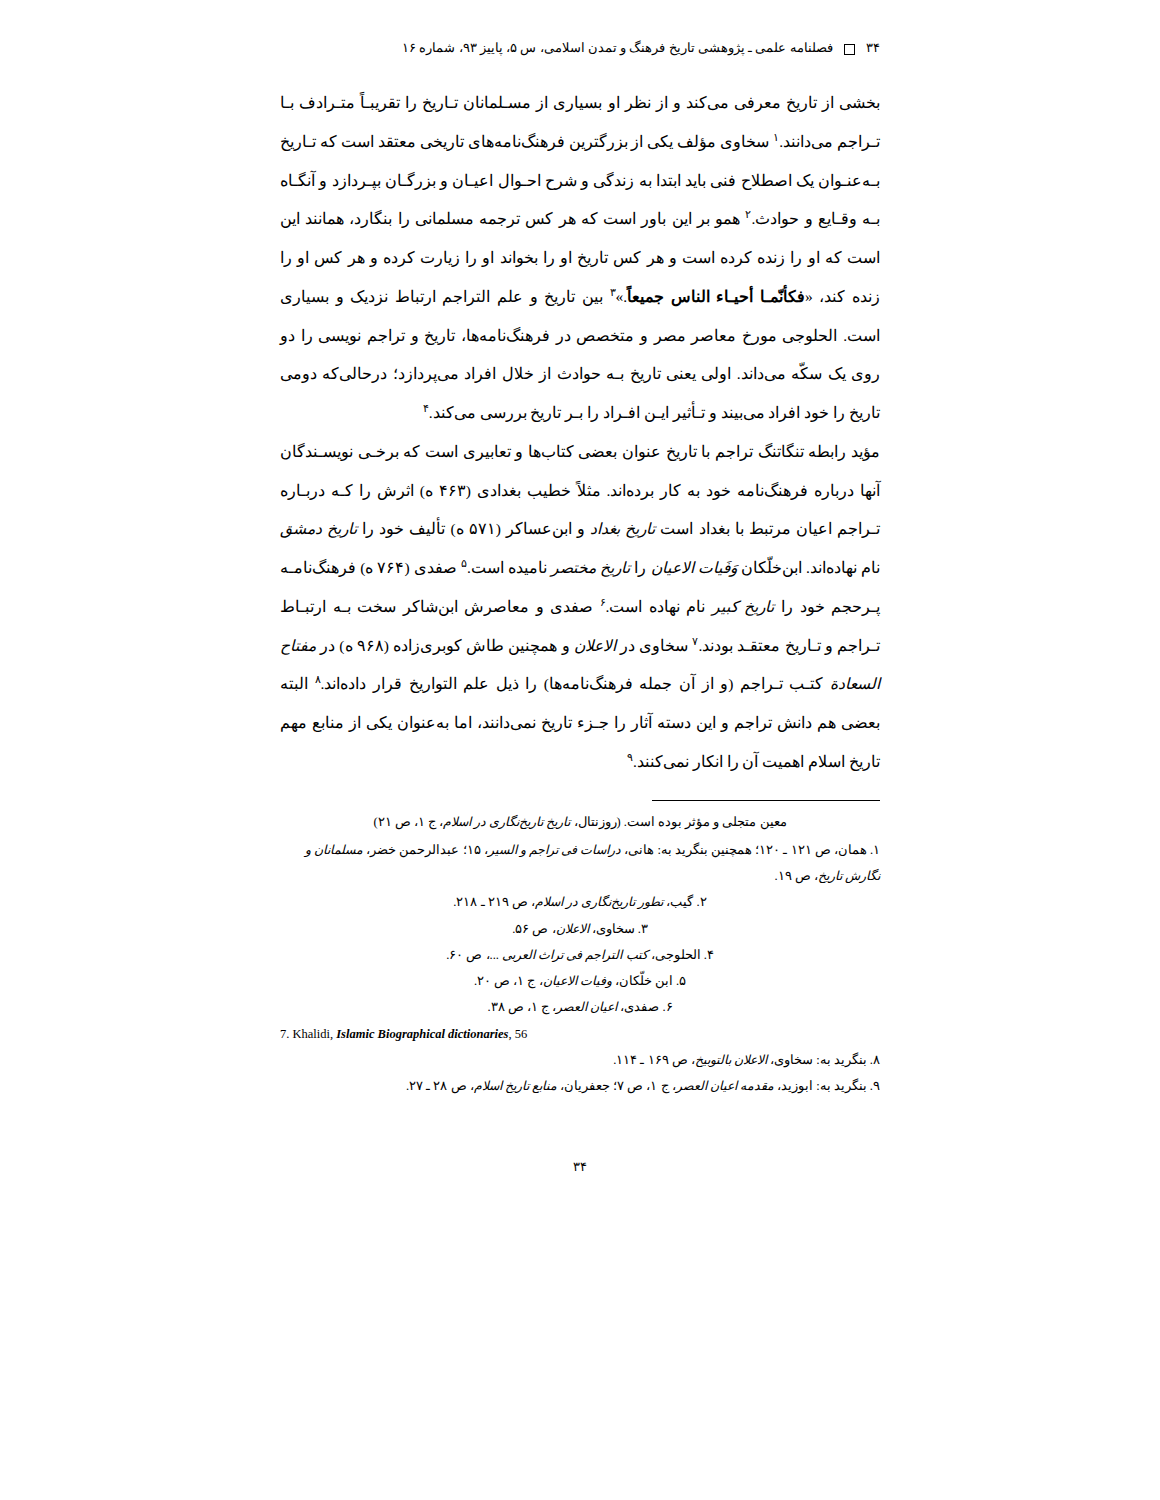۳۴ فصلنامه علمی ـ پژوهشی تاریخ فرهنگ و تمدن اسلامی، س ۵، پاییز ۹۳، شماره ۱۶
بخشی از تاریخ معرفی می‌کند و از نظر او بسیاری از مسـلمانان تـاریخ را تقریبـاً متـرادف بـا تـراجم می‌دانند.۱ سخاوی مؤلف یکی از بزرگترین فرهنگ‌نامه‌های تاریخی معتقد است که تـاریخ بـه‌عنـوان یک اصطلاح فنی باید ابتدا به زندگی و شرح احـوال اعیـان و بزرگـان بپـردازد و آنگـاه بـه وقـایع و حوادث.۲ همو بر این باور است که هر کس ترجمه مسلمانی را بنگارد، همانند این است که او را زنده کرده است و هر کس تاریخ او را بخواند او را زیارت کرده و هر کس او را زنده کند، «فکأنّمـا أحیـاء الناس جمیعاً.»۳ بین تاریخ و علم التراجم ارتباط نزدیک و بسیاری است. الحلوجی مورخ معاصر مصر و متخصص در فرهنگ‌نامه‌ها، تاریخ و تراجم نویسی را دو روی یک سکّه می‌داند. اولی یعنی تاریخ بـه حوادث از خلال افراد می‌پردازد؛ درحالی‌که دومی تاریخ را خود افراد می‌بیند و تـأثیر ایـن افـراد را بـر تاریخ بررسی می‌کند.۴
مؤید رابطه تنگاتنگ تراجم با تاریخ عنوان بعضی کتاب‌ها و تعابیری است که برخـی نویسـندگان آنها درباره فرهنگ‌نامه خود به کار برده‌اند. مثلاً خطیب بغدادی (۴۶۳ ه) اثرش را کـه دربـاره تـراجم اعیان مرتبط با بغداد است تاریخ بغداد و ابن‌عساکر (۵۷۱ ه) تألیف خود را تاریخ دمشق نام نهاده‌اند. ابن‌خلّکان وَفَیات الاعیان را تاریخ مختصر نامیده است.۵ صفدی (۷۶۴ ه) فرهنگ‌نامـه پـرحجم خود را تاریخ کبیر نام نهاده است.۶ صفدی و معاصرش ابن‌شاکر سخت بـه ارتبـاط تـراجم و تـاریخ معتقـد بودند.۷ سخاوی در الاعلان و همچنین طاش کوبری‌زاده (۹۶۸ ه) در مفتاح السعادة کتـب تـراجم (و از آن جمله فرهنگ‌نامه‌ها) را ذیل علم التواریخ قرار داده‌اند.۸ البته بعضی هم دانش تراجم و این دسته آثار را جـزء تاریخ نمی‌دانند، اما به‌عنوان یکی از منابع مهم تاریخ اسلام اهمیت آن را انکار نمی‌کنند.۹
معین متجلی و مؤثر بوده است. (روزنتال، تاریخ تاریخ‌نگاری در اسلام، ج ۱، ص ۲۱)
۱. همان، ص ۱۲۱ ـ ۱۲۰؛ همچنین بنگرید به: هانی، دراسات فی تراجم و السیر، ۱۵؛ عبدالرحمن خضر، مسلمانان و نگارش تاریخ، ص ۱۹.
۲. گیب، تطور تاریخ‌نگاری در اسلام، ص ۲۱۹ ـ ۲۱۸.
۳. سخاوی، الاعلان، ص ۵۶.
۴. الحلوجی، کتب التراجم فی تراث العربی ...، ص ۶۰.
۵. ابن خلّکان، وفیات الاعیان، ج ۱، ص ۲۰.
۶. صفدی، اعیان العصر، ج ۱، ص ۳۸.
7. Khalidi, Islamic Biographical dictionaries, 56
۸. بنگرید به: سخاوی، الاعلان بالتوبیخ، ص ۱۶۹ ـ ۱۱۴.
۹. بنگرید به: ابوزید، مقدمه اعیان العصر، ج ۱، ص ۷؛ جعفریان، منابع تاریخ اسلام، ص ۲۸ ـ ۲۷.
۳۴